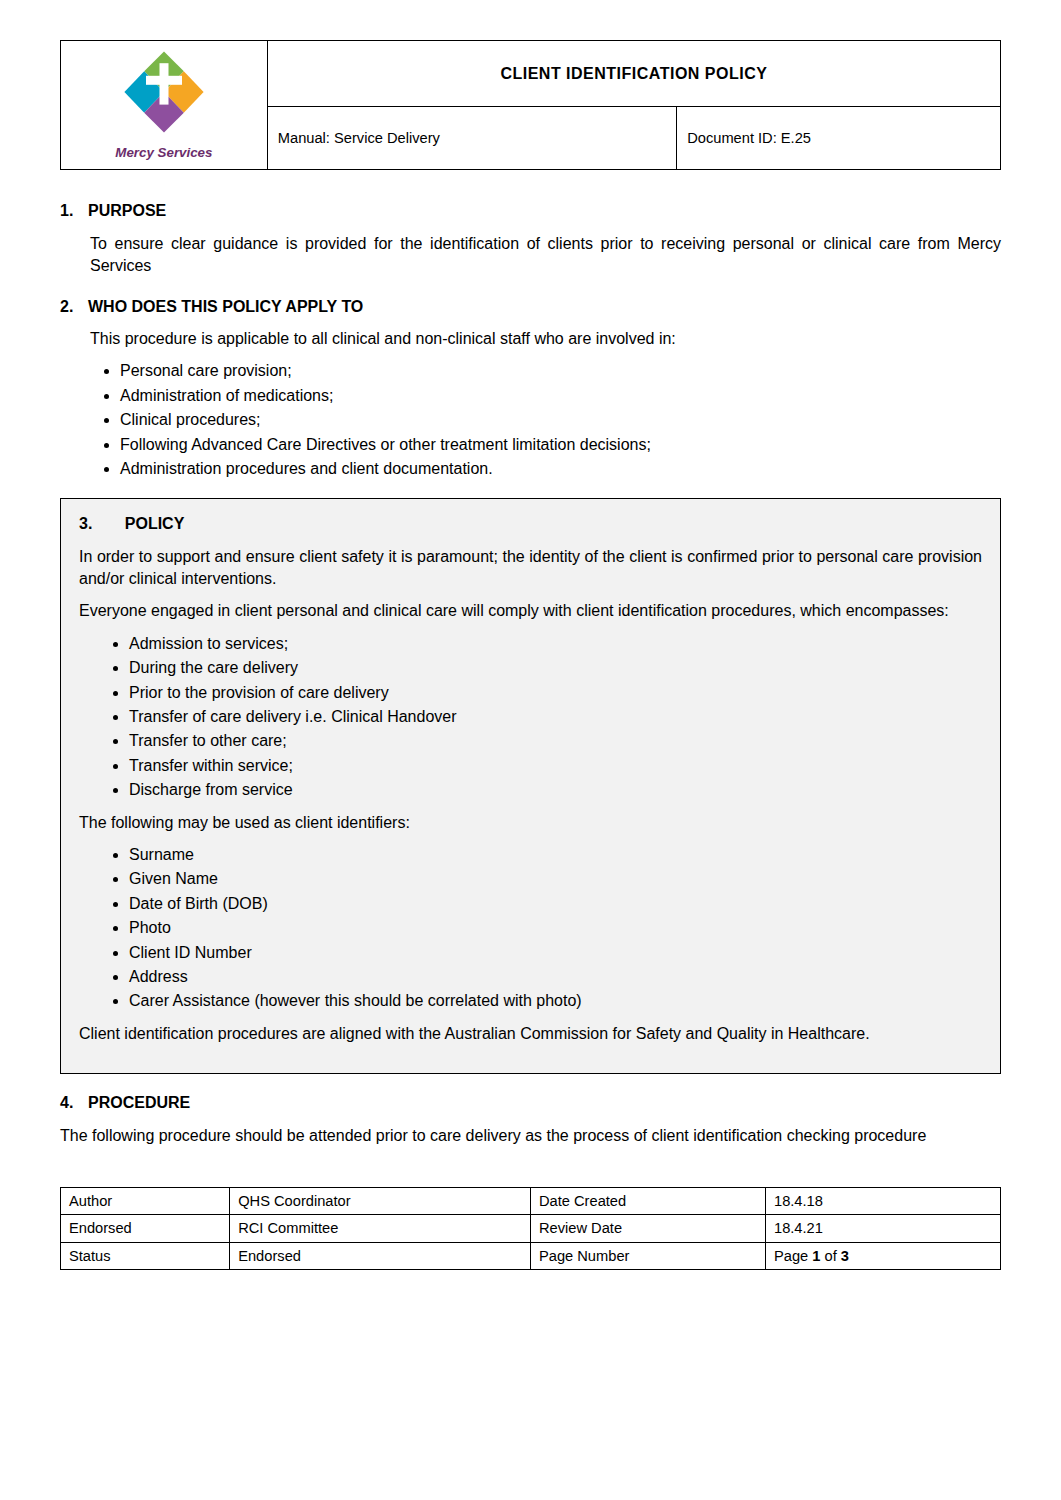| Mercy Services | CLIENT IDENTIFICATION POLICY |
| Manual: Service Delivery | Document ID: E.25 |
1. PURPOSE
To ensure clear guidance is provided for the identification of clients prior to receiving personal or clinical care from Mercy Services
2. WHO DOES THIS POLICY APPLY TO
This procedure is applicable to all clinical and non-clinical staff who are involved in:
Personal care provision;
Administration of medications;
Clinical procedures;
Following Advanced Care Directives or other treatment limitation decisions;
Administration procedures and client documentation.
3. POLICY
In order to support and ensure client safety it is paramount; the identity of the client is confirmed prior to personal care provision and/or clinical interventions.
Everyone engaged in client personal and clinical care will comply with client identification procedures, which encompasses:
Admission to services;
During the care delivery
Prior to the provision of care delivery
Transfer of care delivery i.e. Clinical Handover
Transfer to other care;
Transfer within service;
Discharge from service
The following may be used as client identifiers:
Surname
Given Name
Date of Birth (DOB)
Photo
Client ID Number
Address
Carer Assistance (however this should be correlated with photo)
Client identification procedures are aligned with the Australian Commission for Safety and Quality in Healthcare.
4. PROCEDURE
The following procedure should be attended prior to care delivery as the process of client identification checking procedure
| Author | QHS Coordinator | Date Created | 18.4.18 |
| Endorsed | RCI Committee | Review Date | 18.4.21 |
| Status | Endorsed | Page Number | Page 1 of 3 |